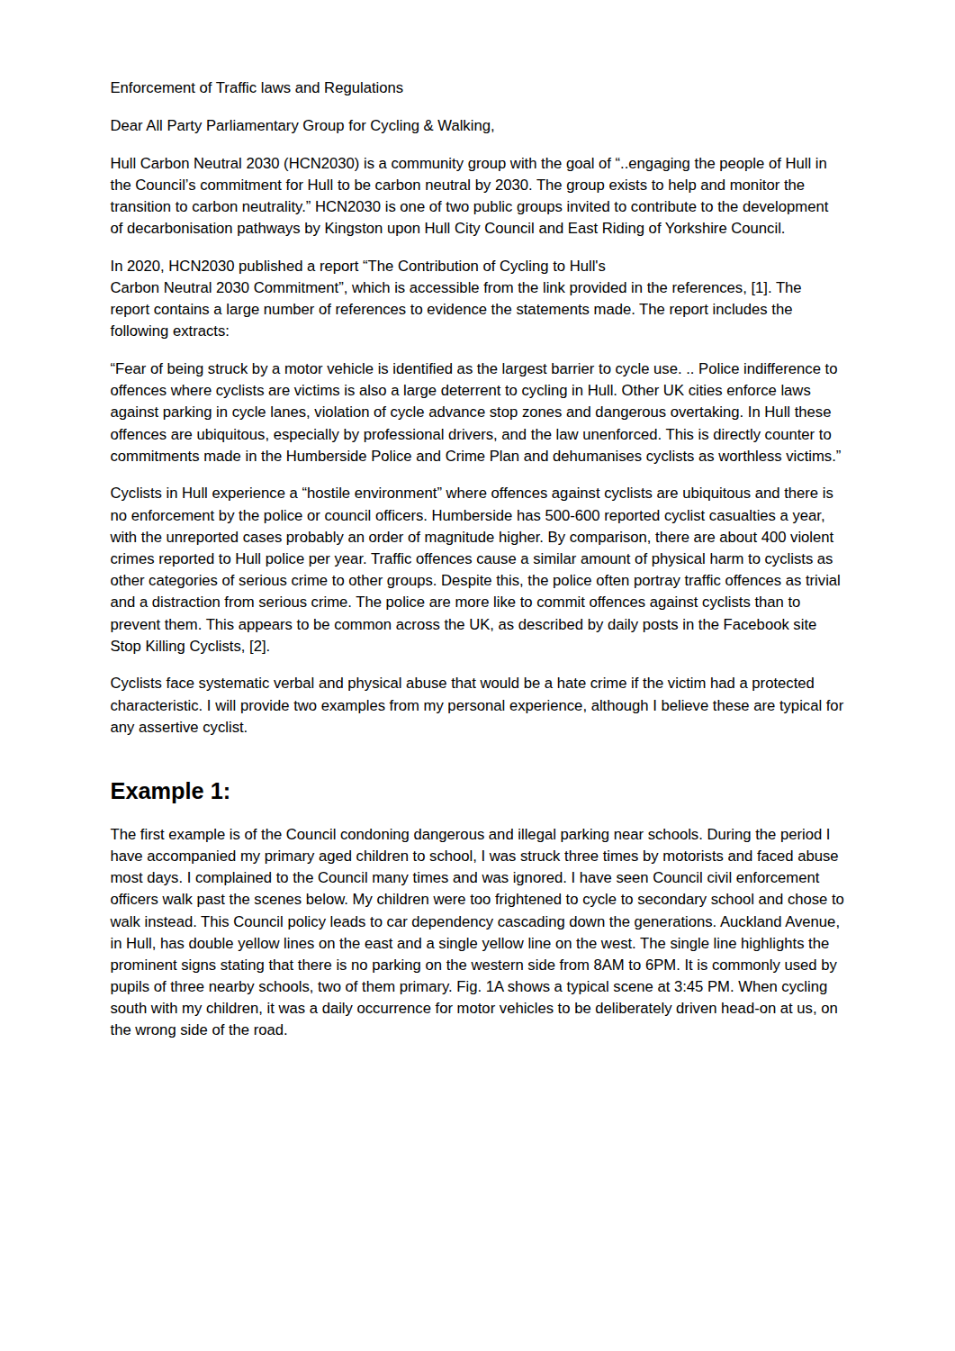Enforcement of Traffic laws and Regulations
Dear All Party Parliamentary Group for Cycling & Walking,
Hull Carbon Neutral 2030 (HCN2030) is a community group with the goal of “..engaging the people of Hull in the Council’s commitment for Hull to be carbon neutral by 2030. The group exists to help and monitor the transition to carbon neutrality.” HCN2030 is one of two public groups invited to contribute to the development of decarbonisation pathways by Kingston upon Hull City Council and East Riding of Yorkshire Council.
In 2020, HCN2030 published a report “The Contribution of Cycling to Hull's
Carbon Neutral 2030 Commitment”, which is accessible from the link provided in the references, [1]. The report contains a large number of references to evidence the statements made. The report includes the following extracts:
“Fear of being struck by a motor vehicle is identified as the largest barrier to cycle use. .. Police indifference to offences where cyclists are victims is also a large deterrent to cycling in Hull. Other UK cities enforce laws against parking in cycle lanes, violation of cycle advance stop zones and dangerous overtaking. In Hull these offences are ubiquitous, especially by professional drivers, and the law unenforced. This is directly counter to commitments made in the Humberside Police and Crime Plan and dehumanises cyclists as worthless victims.”
Cyclists in Hull experience a “hostile environment” where offences against cyclists are ubiquitous and there is no enforcement by the police or council officers. Humberside has 500-600 reported cyclist casualties a year, with the unreported cases probably an order of magnitude higher. By comparison, there are about 400 violent crimes reported to Hull police per year. Traffic offences cause a similar amount of physical harm to cyclists as other categories of serious crime to other groups. Despite this, the police often portray traffic offences as trivial and a distraction from serious crime. The police are more like to commit offences against cyclists than to prevent them. This appears to be common across the UK, as described by daily posts in the Facebook site Stop Killing Cyclists, [2].
Cyclists face systematic verbal and physical abuse that would be a hate crime if the victim had a protected characteristic. I will provide two examples from my personal experience, although I believe these are typical for any assertive cyclist.
Example 1:
The first example is of the Council condoning dangerous and illegal parking near schools. During the period I have accompanied my primary aged children to school, I was struck three times by motorists and faced abuse most days. I complained to the Council many times and was ignored. I have seen Council civil enforcement officers walk past the scenes below. My children were too frightened to cycle to secondary school and chose to walk instead. This Council policy leads to car dependency cascading down the generations. Auckland Avenue, in Hull, has double yellow lines on the east and a single yellow line on the west. The single line highlights the prominent signs stating that there is no parking on the western side from 8AM to 6PM. It is commonly used by pupils of three nearby schools, two of them primary. Fig. 1A shows a typical scene at 3:45 PM. When cycling south with my children, it was a daily occurrence for motor vehicles to be deliberately driven head-on at us, on the wrong side of the road.